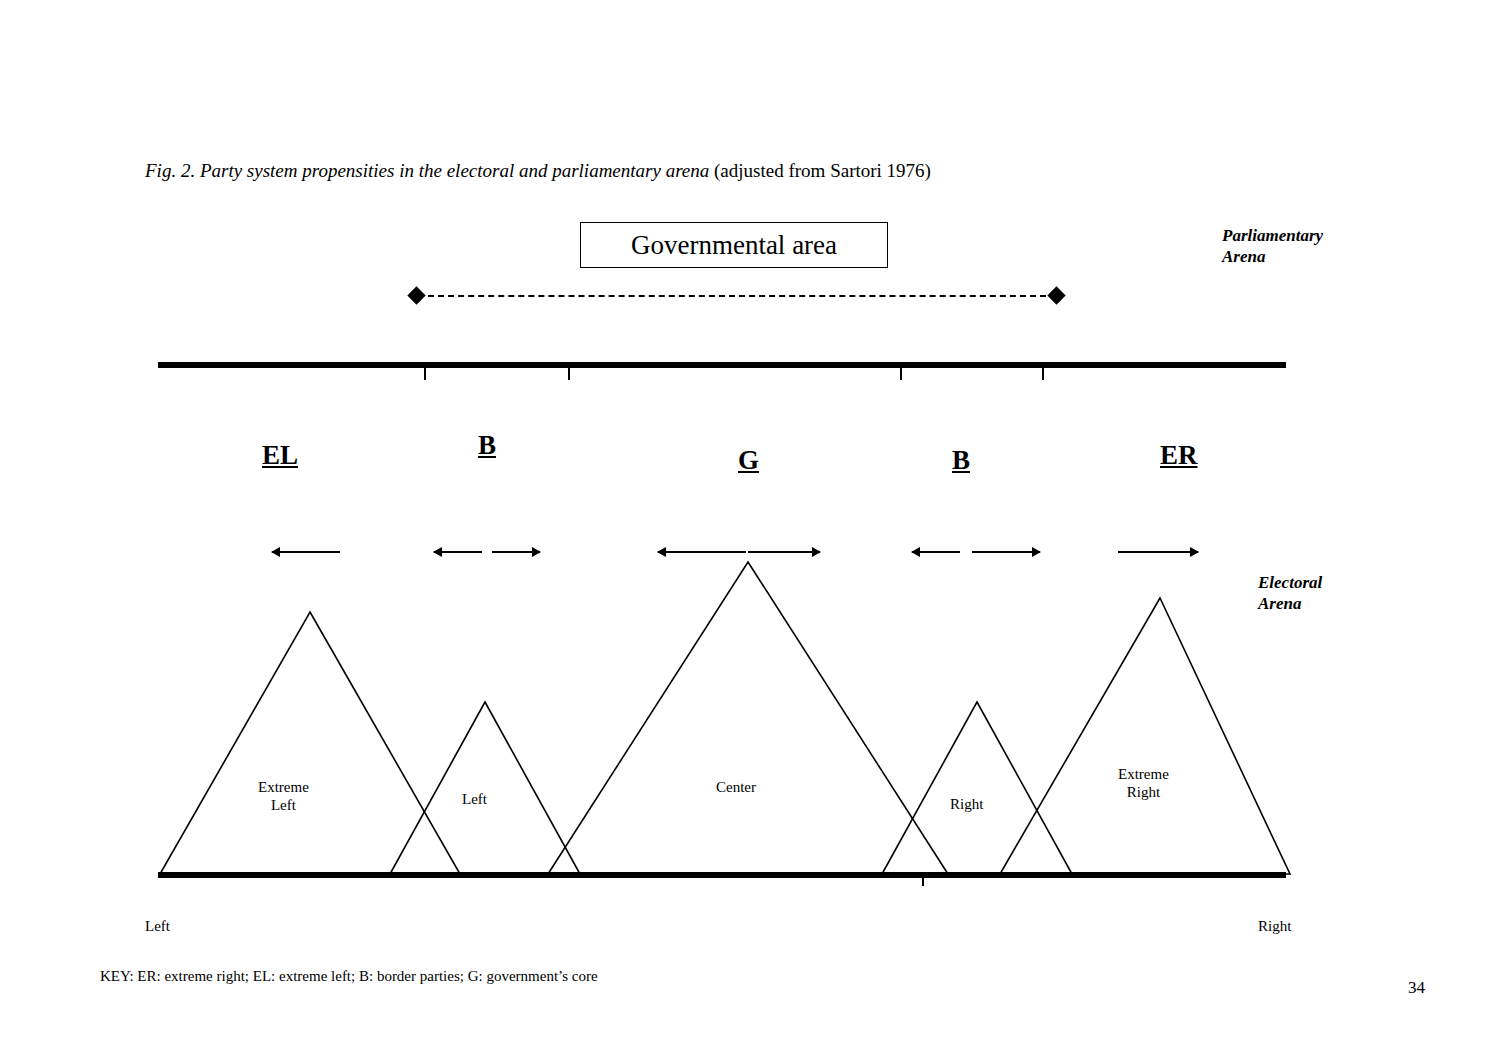Fig. 2. Party system propensities in the electoral and parliamentary arena (adjusted from Sartori 1976)
Parliamentary
Arena
Electoral
Arena
Governmental area
EL
B
G
B
ER
Extreme
Left
Left
Center
Right
Extreme
Right
Left
Right
KEY: ER: extreme right; EL: extreme left; B: border parties; G: government’s core
34